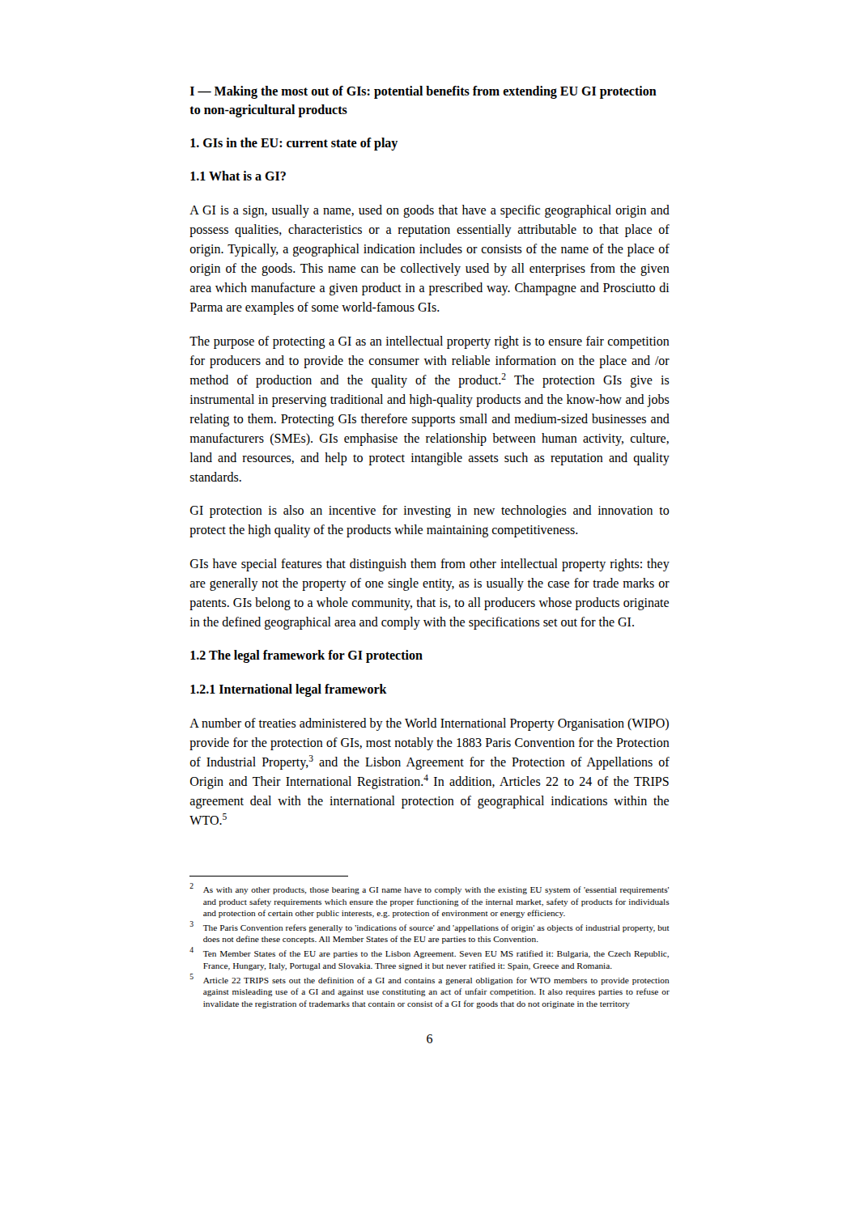I — Making the most out of GIs: potential benefits from extending EU GI protection to non-agricultural products
1. GIs in the EU: current state of play
1.1 What is a GI?
A GI is a sign, usually a name, used on goods that have a specific geographical origin and possess qualities, characteristics or a reputation essentially attributable to that place of origin. Typically, a geographical indication includes or consists of the name of the place of origin of the goods. This name can be collectively used by all enterprises from the given area which manufacture a given product in a prescribed way. Champagne and Prosciutto di Parma are examples of some world-famous GIs.
The purpose of protecting a GI as an intellectual property right is to ensure fair competition for producers and to provide the consumer with reliable information on the place and /or method of production and the quality of the product.2 The protection GIs give is instrumental in preserving traditional and high-quality products and the know-how and jobs relating to them. Protecting GIs therefore supports small and medium-sized businesses and manufacturers (SMEs). GIs emphasise the relationship between human activity, culture, land and resources, and help to protect intangible assets such as reputation and quality standards.
GI protection is also an incentive for investing in new technologies and innovation to protect the high quality of the products while maintaining competitiveness.
GIs have special features that distinguish them from other intellectual property rights: they are generally not the property of one single entity, as is usually the case for trade marks or patents. GIs belong to a whole community, that is, to all producers whose products originate in the defined geographical area and comply with the specifications set out for the GI.
1.2 The legal framework for GI protection
1.2.1 International legal framework
A number of treaties administered by the World International Property Organisation (WIPO) provide for the protection of GIs, most notably the 1883 Paris Convention for the Protection of Industrial Property,3 and the Lisbon Agreement for the Protection of Appellations of Origin and Their International Registration.4 In addition, Articles 22 to 24 of the TRIPS agreement deal with the international protection of geographical indications within the WTO.5
2
As with any other products, those bearing a GI name have to comply with the existing EU system of 'essential requirements' and product safety requirements which ensure the proper functioning of the internal market, safety of products for individuals and protection of certain other public interests, e.g. protection of environment or energy efficiency.
3
The Paris Convention refers generally to 'indications of source' and 'appellations of origin' as objects of industrial property, but does not define these concepts. All Member States of the EU are parties to this Convention.
4
Ten Member States of the EU are parties to the Lisbon Agreement. Seven EU MS ratified it: Bulgaria, the Czech Republic, France, Hungary, Italy, Portugal and Slovakia. Three signed it but never ratified it: Spain, Greece and Romania.
5
Article 22 TRIPS sets out the definition of a GI and contains a general obligation for WTO members to provide protection against misleading use of a GI and against use constituting an act of unfair competition. It also requires parties to refuse or invalidate the registration of trademarks that contain or consist of a GI for goods that do not originate in the territory
6